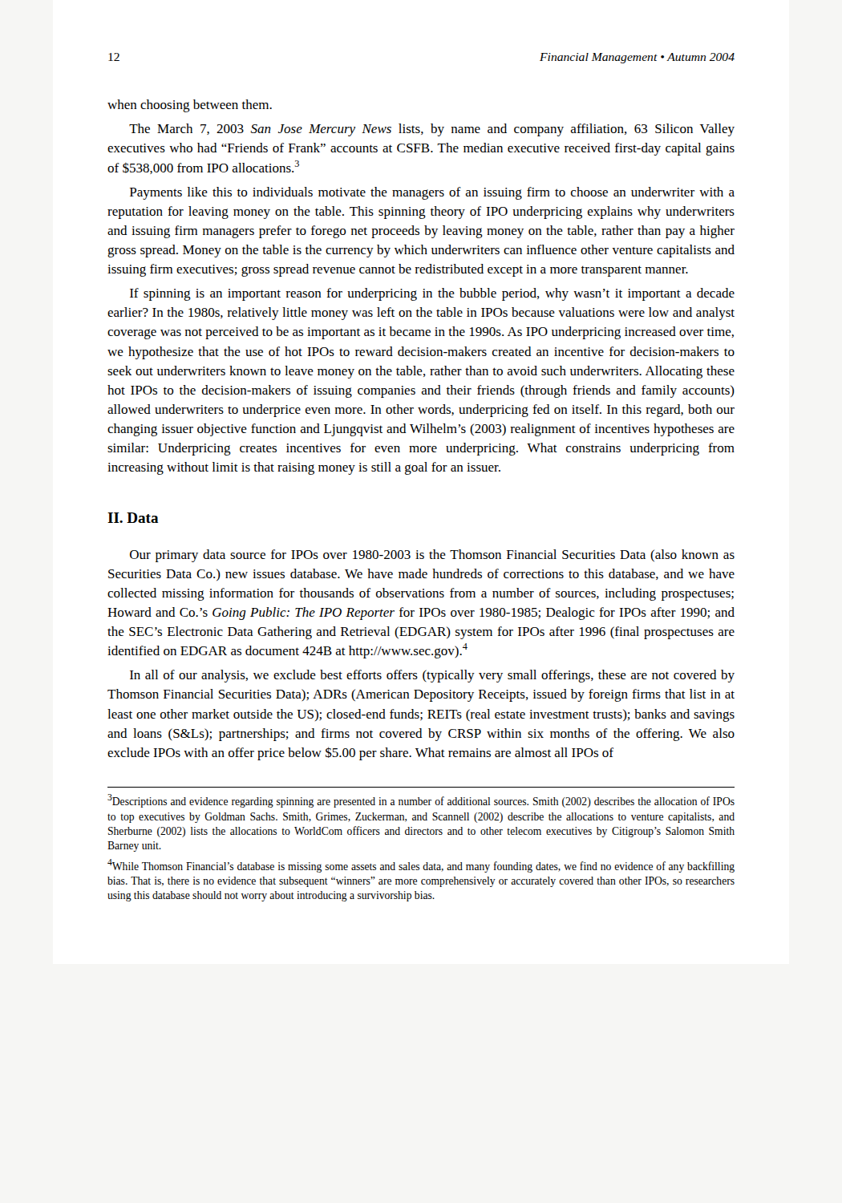12 Financial Management • Autumn 2004
when choosing between them.
The March 7, 2003 San Jose Mercury News lists, by name and company affiliation, 63 Silicon Valley executives who had “Friends of Frank” accounts at CSFB. The median executive received first-day capital gains of $538,000 from IPO allocations.3
Payments like this to individuals motivate the managers of an issuing firm to choose an underwriter with a reputation for leaving money on the table. This spinning theory of IPO underpricing explains why underwriters and issuing firm managers prefer to forego net proceeds by leaving money on the table, rather than pay a higher gross spread. Money on the table is the currency by which underwriters can influence other venture capitalists and issuing firm executives; gross spread revenue cannot be redistributed except in a more transparent manner.
If spinning is an important reason for underpricing in the bubble period, why wasn’t it important a decade earlier? In the 1980s, relatively little money was left on the table in IPOs because valuations were low and analyst coverage was not perceived to be as important as it became in the 1990s. As IPO underpricing increased over time, we hypothesize that the use of hot IPOs to reward decision-makers created an incentive for decision-makers to seek out underwriters known to leave money on the table, rather than to avoid such underwriters. Allocating these hot IPOs to the decision-makers of issuing companies and their friends (through friends and family accounts) allowed underwriters to underprice even more. In other words, underpricing fed on itself. In this regard, both our changing issuer objective function and Ljungqvist and Wilhelm’s (2003) realignment of incentives hypotheses are similar: Underpricing creates incentives for even more underpricing. What constrains underpricing from increasing without limit is that raising money is still a goal for an issuer.
II. Data
Our primary data source for IPOs over 1980-2003 is the Thomson Financial Securities Data (also known as Securities Data Co.) new issues database. We have made hundreds of corrections to this database, and we have collected missing information for thousands of observations from a number of sources, including prospectuses; Howard and Co.’s Going Public: The IPO Reporter for IPOs over 1980-1985; Dealogic for IPOs after 1990; and the SEC’s Electronic Data Gathering and Retrieval (EDGAR) system for IPOs after 1996 (final prospectuses are identified on EDGAR as document 424B at http://www.sec.gov).4
In all of our analysis, we exclude best efforts offers (typically very small offerings, these are not covered by Thomson Financial Securities Data); ADRs (American Depository Receipts, issued by foreign firms that list in at least one other market outside the US); closed-end funds; REITs (real estate investment trusts); banks and savings and loans (S&Ls); partnerships; and firms not covered by CRSP within six months of the offering. We also exclude IPOs with an offer price below $5.00 per share. What remains are almost all IPOs of
3Descriptions and evidence regarding spinning are presented in a number of additional sources. Smith (2002) describes the allocation of IPOs to top executives by Goldman Sachs. Smith, Grimes, Zuckerman, and Scannell (2002) describe the allocations to venture capitalists, and Sherburne (2002) lists the allocations to WorldCom officers and directors and to other telecom executives by Citigroup’s Salomon Smith Barney unit.
4While Thomson Financial’s database is missing some assets and sales data, and many founding dates, we find no evidence of any backfilling bias. That is, there is no evidence that subsequent “winners” are more comprehensively or accurately covered than other IPOs, so researchers using this database should not worry about introducing a survivorship bias.